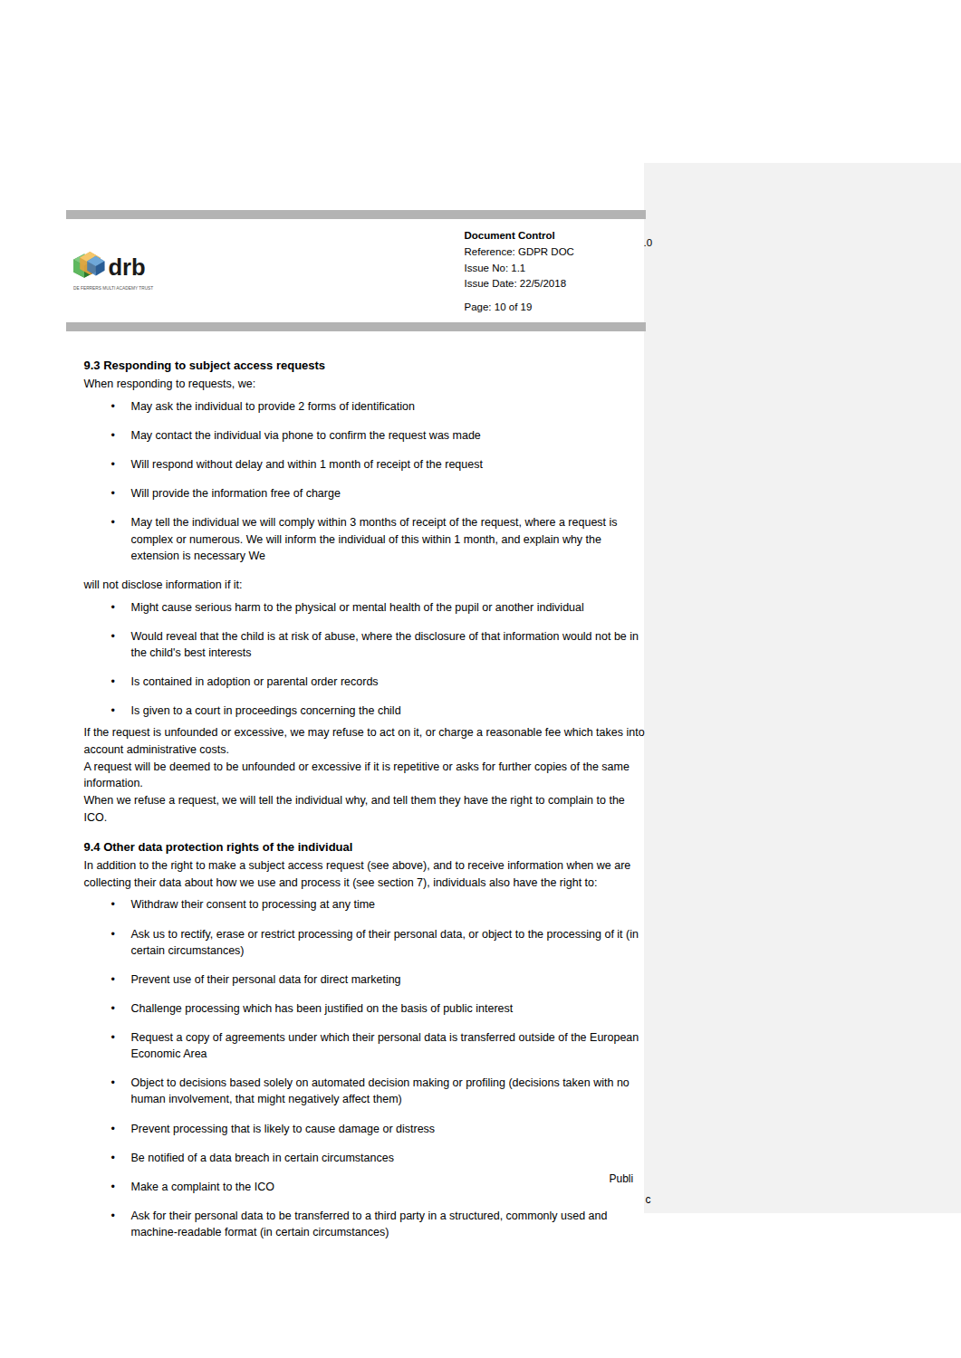.0
drb DE FERRERS MULTI ACADEMY TRUST
Document Control
Reference: GDPR DOC
Issue No: 1.1
Issue Date: 22/5/2018
Page: 10 of 19
9.3 Responding to subject access requests
When responding to requests, we:
May ask the individual to provide 2 forms of identification
May contact the individual via phone to confirm the request was made
Will respond without delay and within 1 month of receipt of the request
Will provide the information free of charge
May tell the individual we will comply within 3 months of receipt of the request, where a request is complex or numerous. We will inform the individual of this within 1 month, and explain why the extension is necessary We
will not disclose information if it:
Might cause serious harm to the physical or mental health of the pupil or another individual
Would reveal that the child is at risk of abuse, where the disclosure of that information would not be in the child's best interests
Is contained in adoption or parental order records
Is given to a court in proceedings concerning the child
If the request is unfounded or excessive, we may refuse to act on it, or charge a reasonable fee which takes into account administrative costs.
A request will be deemed to be unfounded or excessive if it is repetitive or asks for further copies of the same information.
When we refuse a request, we will tell the individual why, and tell them they have the right to complain to the ICO.
9.4 Other data protection rights of the individual
In addition to the right to make a subject access request (see above), and to receive information when we are collecting their data about how we use and process it (see section 7), individuals also have the right to:
Withdraw their consent to processing at any time
Ask us to rectify, erase or restrict processing of their personal data, or object to the processing of it (in certain circumstances)
Prevent use of their personal data for direct marketing
Challenge processing which has been justified on the basis of public interest
Request a copy of agreements under which their personal data is transferred outside of the European Economic Area
Object to decisions based solely on automated decision making or profiling (decisions taken with no human involvement, that might negatively affect them)
Prevent processing that is likely to cause damage or distress
Be notified of a data breach in certain circumstances
Make a complaint to the ICO
Ask for their personal data to be transferred to a third party in a structured, commonly used and machine-readable format (in certain circumstances)
Publi
c